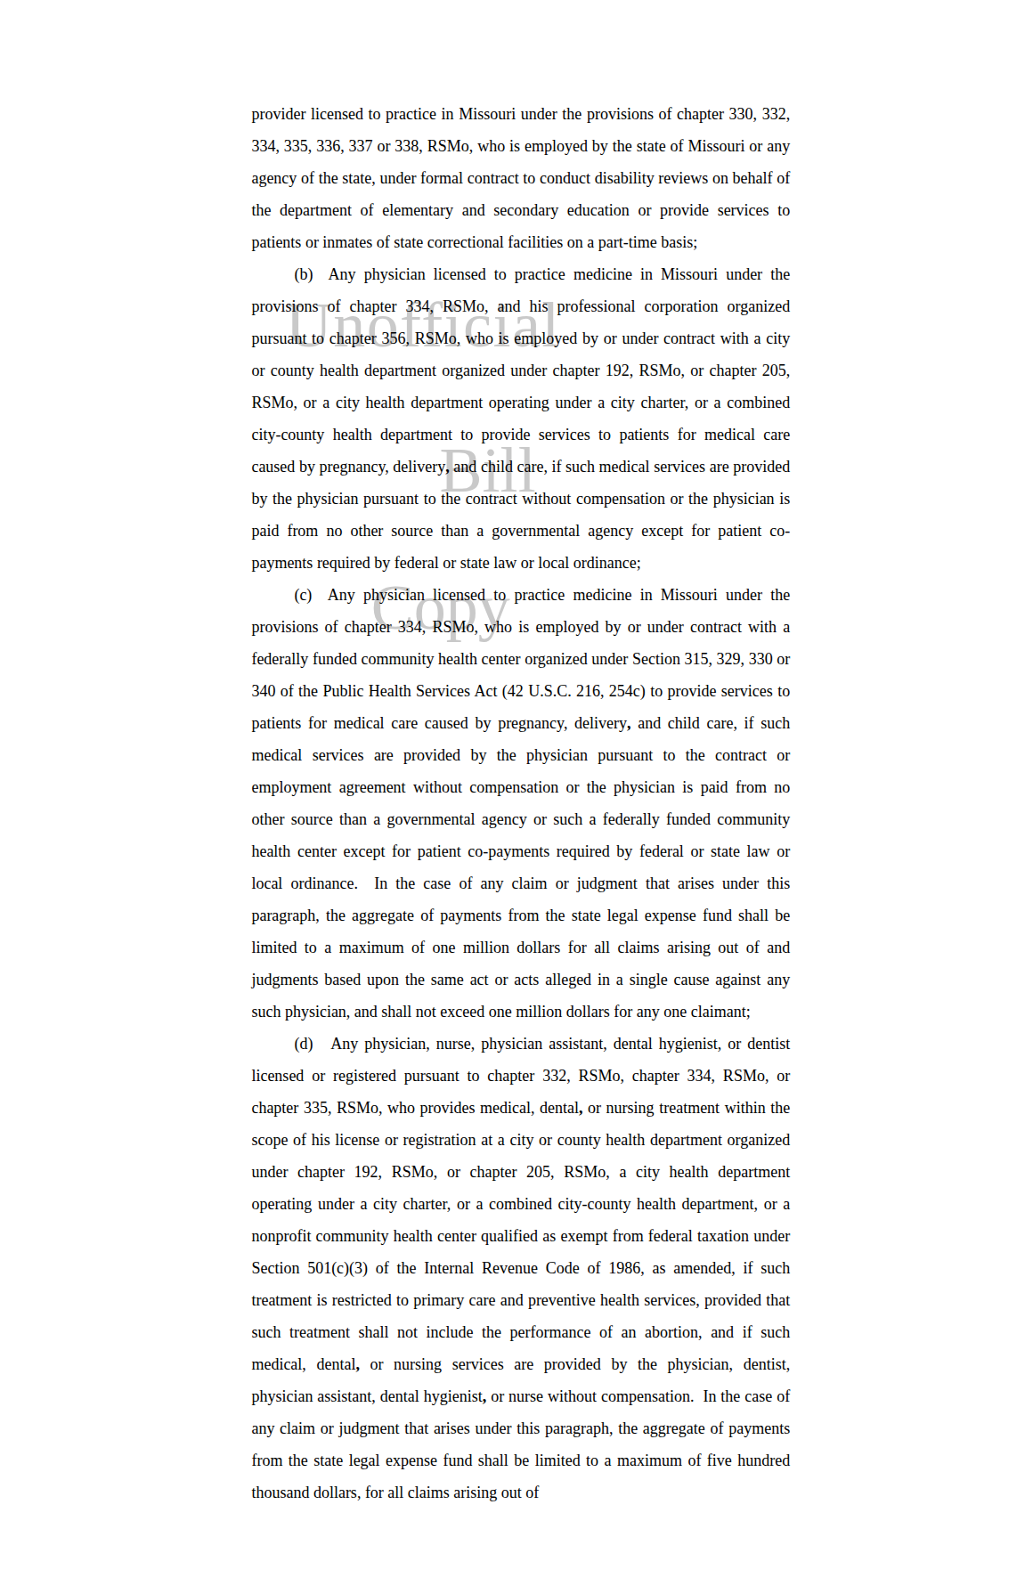Unofficial
Bill
Copy
provider licensed to practice in Missouri under the provisions of chapter 330, 332, 334, 335, 336, 337 or 338, RSMo, who is employed by the state of Missouri or any agency of the state, under formal contract to conduct disability reviews on behalf of the department of elementary and secondary education or provide services to patients or inmates of state correctional facilities on a part-time basis;
(b) Any physician licensed to practice medicine in Missouri under the provisions of chapter 334, RSMo, and his professional corporation organized pursuant to chapter 356, RSMo, who is employed by or under contract with a city or county health department organized under chapter 192, RSMo, or chapter 205, RSMo, or a city health department operating under a city charter, or a combined city-county health department to provide services to patients for medical care caused by pregnancy, delivery, and child care, if such medical services are provided by the physician pursuant to the contract without compensation or the physician is paid from no other source than a governmental agency except for patient co-payments required by federal or state law or local ordinance;
(c) Any physician licensed to practice medicine in Missouri under the provisions of chapter 334, RSMo, who is employed by or under contract with a federally funded community health center organized under Section 315, 329, 330 or 340 of the Public Health Services Act (42 U.S.C. 216, 254c) to provide services to patients for medical care caused by pregnancy, delivery, and child care, if such medical services are provided by the physician pursuant to the contract or employment agreement without compensation or the physician is paid from no other source than a governmental agency or such a federally funded community health center except for patient co-payments required by federal or state law or local ordinance. In the case of any claim or judgment that arises under this paragraph, the aggregate of payments from the state legal expense fund shall be limited to a maximum of one million dollars for all claims arising out of and judgments based upon the same act or acts alleged in a single cause against any such physician, and shall not exceed one million dollars for any one claimant;
(d) Any physician, nurse, physician assistant, dental hygienist, or dentist licensed or registered pursuant to chapter 332, RSMo, chapter 334, RSMo, or chapter 335, RSMo, who provides medical, dental, or nursing treatment within the scope of his license or registration at a city or county health department organized under chapter 192, RSMo, or chapter 205, RSMo, a city health department operating under a city charter, or a combined city-county health department, or a nonprofit community health center qualified as exempt from federal taxation under Section 501(c)(3) of the Internal Revenue Code of 1986, as amended, if such treatment is restricted to primary care and preventive health services, provided that such treatment shall not include the performance of an abortion, and if such medical, dental, or nursing services are provided by the physician, dentist, physician assistant, dental hygienist, or nurse without compensation. In the case of any claim or judgment that arises under this paragraph, the aggregate of payments from the state legal expense fund shall be limited to a maximum of five hundred thousand dollars, for all claims arising out of